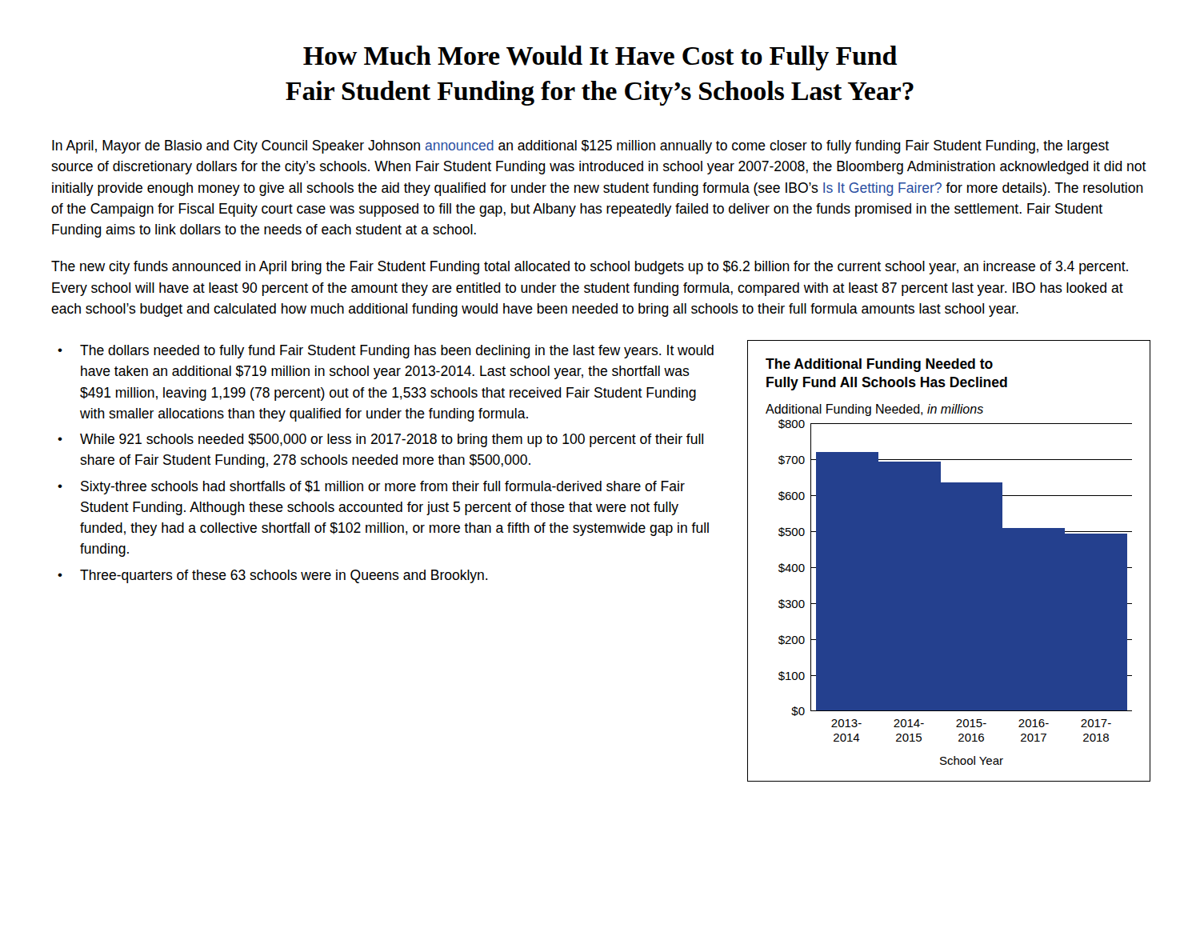How Much More Would It Have Cost to Fully Fund
Fair Student Funding for the City’s Schools Last Year?
In April, Mayor de Blasio and City Council Speaker Johnson announced an additional $125 million annually to come closer to fully funding Fair Student Funding, the largest source of discretionary dollars for the city’s schools. When Fair Student Funding was introduced in school year 2007-2008, the Bloomberg Administration acknowledged it did not initially provide enough money to give all schools the aid they qualified for under the new student funding formula (see IBO’s Is It Getting Fairer? for more details). The resolution of the Campaign for Fiscal Equity court case was supposed to fill the gap, but Albany has repeatedly failed to deliver on the funds promised in the settlement. Fair Student Funding aims to link dollars to the needs of each student at a school.
The new city funds announced in April bring the Fair Student Funding total allocated to school budgets up to $6.2 billion for the current school year, an increase of 3.4 percent. Every school will have at least 90 percent of the amount they are entitled to under the student funding formula, compared with at least 87 percent last year. IBO has looked at each school’s budget and calculated how much additional funding would have been needed to bring all schools to their full formula amounts last school year.
The dollars needed to fully fund Fair Student Funding has been declining in the last few years. It would have taken an additional $719 million in school year 2013-2014. Last school year, the shortfall was $491 million, leaving 1,199 (78 percent) out of the 1,533 schools that received Fair Student Funding with smaller allocations than they qualified for under the funding formula.
While 921 schools needed $500,000 or less in 2017-2018 to bring them up to 100 percent of their full share of Fair Student Funding, 278 schools needed more than $500,000.
Sixty-three schools had shortfalls of $1 million or more from their full formula-derived share of Fair Student Funding. Although these schools accounted for just 5 percent of those that were not fully funded, they had a collective shortfall of $102 million, or more than a fifth of the systemwide gap in full funding.
Three-quarters of these 63 schools were in Queens and Brooklyn.
The Additional Funding Needed to
Fully Fund All Schools Has Declined
Additional Funding Needed, in millions
$800
$700
$600
$500
$400
$300
$200
$100
$0
2013-
2014
2014-
2015
2015-
2016
2016-
2017
2017-
2018
School Year